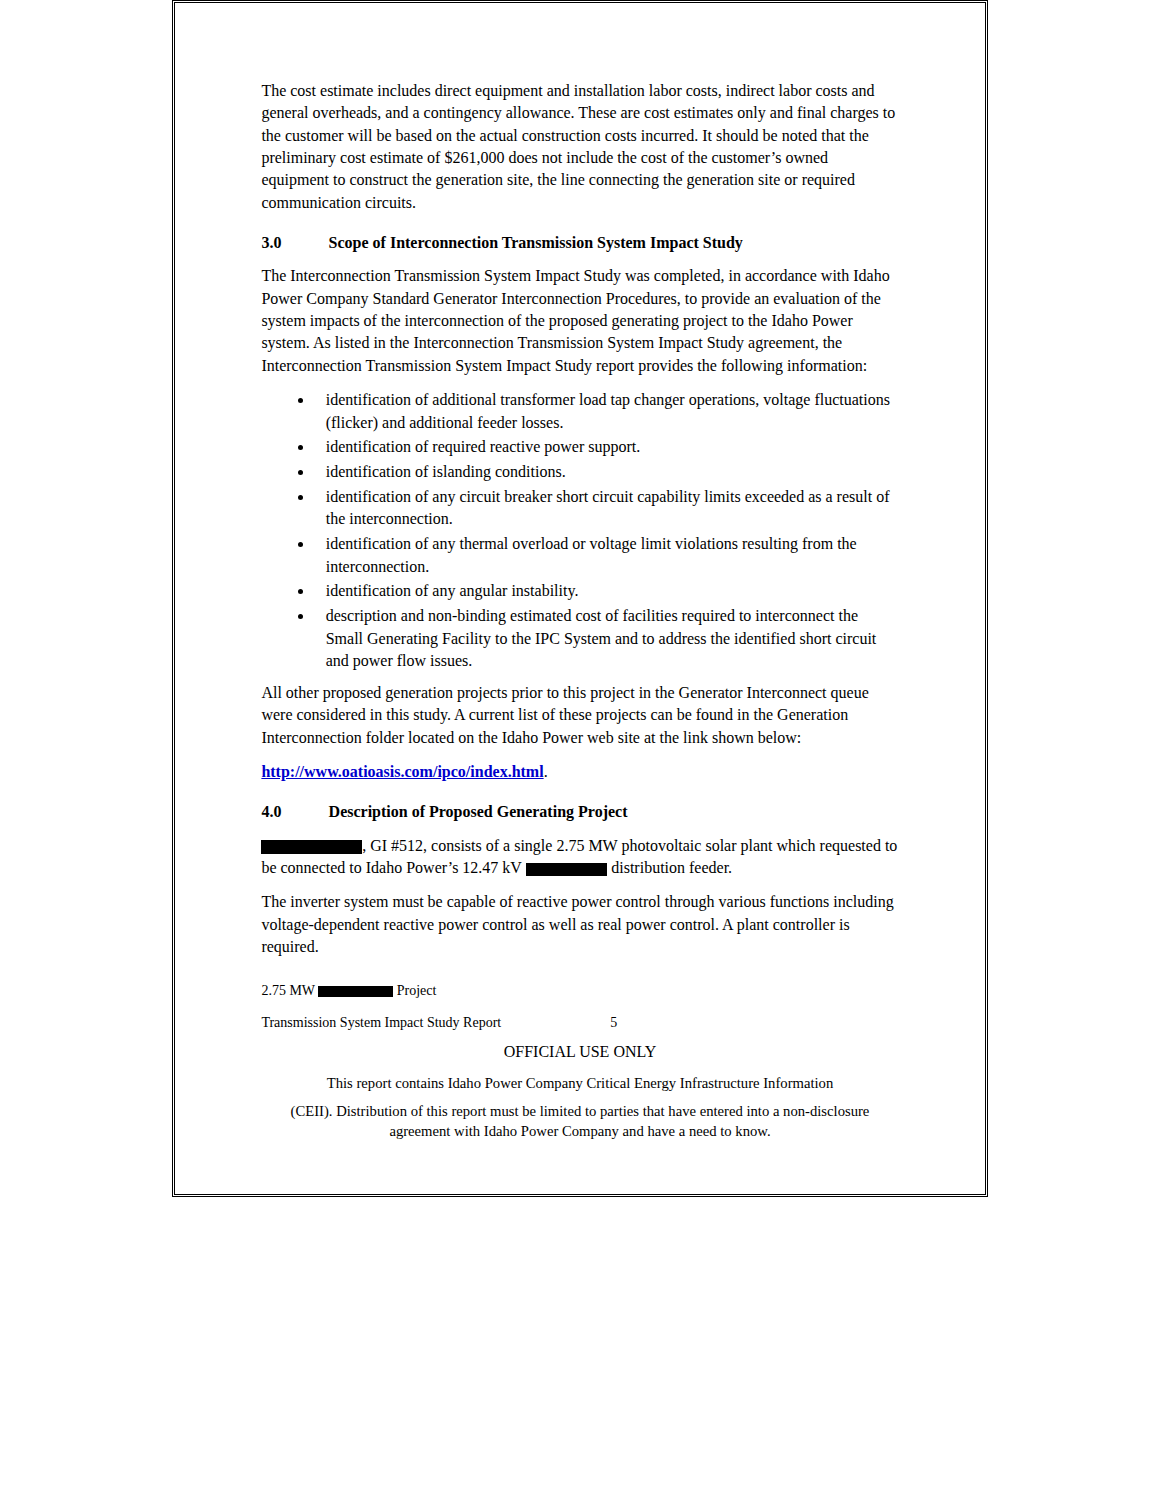The cost estimate includes direct equipment and installation labor costs, indirect labor costs and general overheads, and a contingency allowance. These are cost estimates only and final charges to the customer will be based on the actual construction costs incurred. It should be noted that the preliminary cost estimate of $261,000 does not include the cost of the customer’s owned equipment to construct the generation site, the line connecting the generation site or required communication circuits.
3.0 Scope of Interconnection Transmission System Impact Study
The Interconnection Transmission System Impact Study was completed, in accordance with Idaho Power Company Standard Generator Interconnection Procedures, to provide an evaluation of the system impacts of the interconnection of the proposed generating project to the Idaho Power system. As listed in the Interconnection Transmission System Impact Study agreement, the Interconnection Transmission System Impact Study report provides the following information:
identification of additional transformer load tap changer operations, voltage fluctuations (flicker) and additional feeder losses.
identification of required reactive power support.
identification of islanding conditions.
identification of any circuit breaker short circuit capability limits exceeded as a result of the interconnection.
identification of any thermal overload or voltage limit violations resulting from the interconnection.
identification of any angular instability.
description and non-binding estimated cost of facilities required to interconnect the Small Generating Facility to the IPC System and to address the identified short circuit and power flow issues.
All other proposed generation projects prior to this project in the Generator Interconnect queue were considered in this study. A current list of these projects can be found in the Generation Interconnection folder located on the Idaho Power web site at the link shown below:
http://www.oatioasis.com/ipco/index.html.
4.0 Description of Proposed Generating Project
, GI #512, consists of a single 2.75 MW photovoltaic solar plant which requested to be connected to Idaho Power’s 12.47 kV distribution feeder.
The inverter system must be capable of reactive power control through various functions including voltage-dependent reactive power control as well as real power control. A plant controller is required.
2.75 MW Project
Transmission System Impact Study Report 5
OFFICIAL USE ONLY
This report contains Idaho Power Company Critical Energy Infrastructure Information
(CEII). Distribution of this report must be limited to parties that have entered into a non-disclosure agreement with Idaho Power Company and have a need to know.